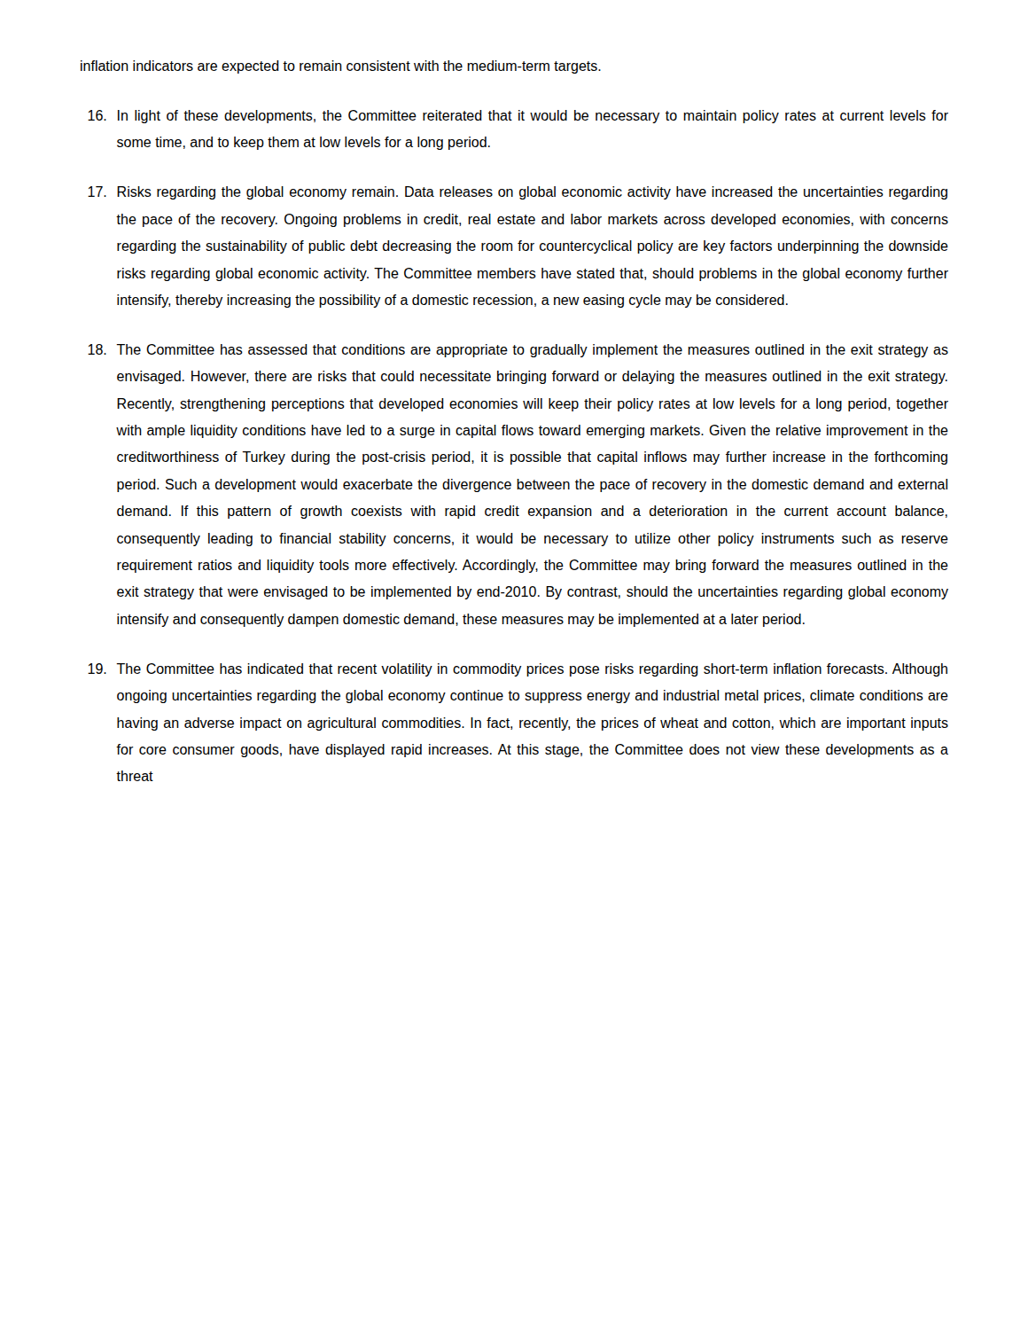inflation indicators are expected to remain consistent with the medium-term targets.
In light of these developments, the Committee reiterated that it would be necessary to maintain policy rates at current levels for some time, and to keep them at low levels for a long period.
Risks regarding the global economy remain. Data releases on global economic activity have increased the uncertainties regarding the pace of the recovery. Ongoing problems in credit, real estate and labor markets across developed economies, with concerns regarding the sustainability of public debt decreasing the room for countercyclical policy are key factors underpinning the downside risks regarding global economic activity. The Committee members have stated that, should problems in the global economy further intensify, thereby increasing the possibility of a domestic recession, a new easing cycle may be considered.
The Committee has assessed that conditions are appropriate to gradually implement the measures outlined in the exit strategy as envisaged. However, there are risks that could necessitate bringing forward or delaying the measures outlined in the exit strategy. Recently, strengthening perceptions that developed economies will keep their policy rates at low levels for a long period, together with ample liquidity conditions have led to a surge in capital flows toward emerging markets. Given the relative improvement in the creditworthiness of Turkey during the post-crisis period, it is possible that capital inflows may further increase in the forthcoming period. Such a development would exacerbate the divergence between the pace of recovery in the domestic demand and external demand. If this pattern of growth coexists with rapid credit expansion and a deterioration in the current account balance, consequently leading to financial stability concerns, it would be necessary to utilize other policy instruments such as reserve requirement ratios and liquidity tools more effectively. Accordingly, the Committee may bring forward the measures outlined in the exit strategy that were envisaged to be implemented by end-2010. By contrast, should the uncertainties regarding global economy intensify and consequently dampen domestic demand, these measures may be implemented at a later period.
The Committee has indicated that recent volatility in commodity prices pose risks regarding short-term inflation forecasts. Although ongoing uncertainties regarding the global economy continue to suppress energy and industrial metal prices, climate conditions are having an adverse impact on agricultural commodities. In fact, recently, the prices of wheat and cotton, which are important inputs for core consumer goods, have displayed rapid increases. At this stage, the Committee does not view these developments as a threat